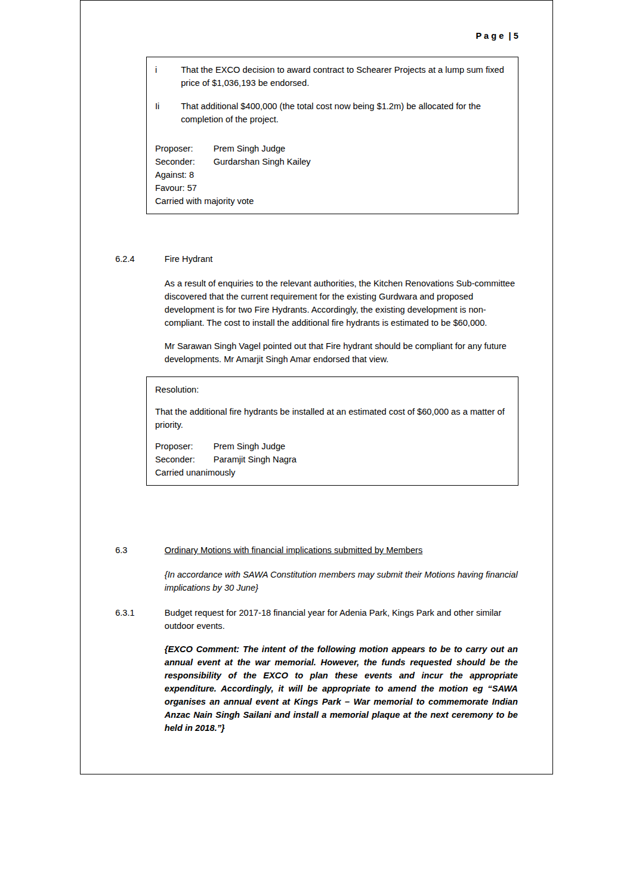P a g e | 5
| i | That the EXCO decision to award contract to Schearer Projects at a lump sum fixed price of $1,036,193 be endorsed. |
| Ii | That additional $400,000 (the total cost now being $1.2m) be allocated for the completion of the project. |
Proposer: Prem Singh Judge
Seconder: Gurdarshan Singh Kailey
Against: 8
Favour: 57
Carried with majority vote
| 6.2.4 | Fire Hydrant |
| | As a result of enquiries to the relevant authorities, the Kitchen Renovations Sub-committee discovered that the current requirement for the existing Gurdwara and proposed development is for two Fire Hydrants. Accordingly, the existing development is non-compliant. The cost to install the additional fire hydrants is estimated to be $60,000. Mr Sarawan Singh Vagel pointed out that Fire hydrant should be compliant for any future developments. Mr Amarjit Singh Amar endorsed that view. |
Resolution:
That the additional fire hydrants be installed at an estimated cost of $60,000 as a matter of priority.
Proposer: Prem Singh Judge
Seconder: Paramjit Singh Nagra
Carried unanimously
| 6.3 | Ordinary Motions with financial implications submitted by Members |
| | {In accordance with SAWA Constitution members may submit their Motions having financial implications by 30 June} |
| 6.3.1 | Budget request for 2017-18 financial year for Adenia Park, Kings Park and other similar outdoor events. {EXCO Comment: The intent of the following motion appears to be to carry out an annual event at the war memorial. However, the funds requested should be the responsibility of the EXCO to plan these events and incur the appropriate expenditure. Accordingly, it will be appropriate to amend the motion eg “SAWA organises an annual event at Kings Park – War memorial to commemorate Indian Anzac Nain Singh Sailani and install a memorial plaque at the next ceremony to be held in 2018.”} |